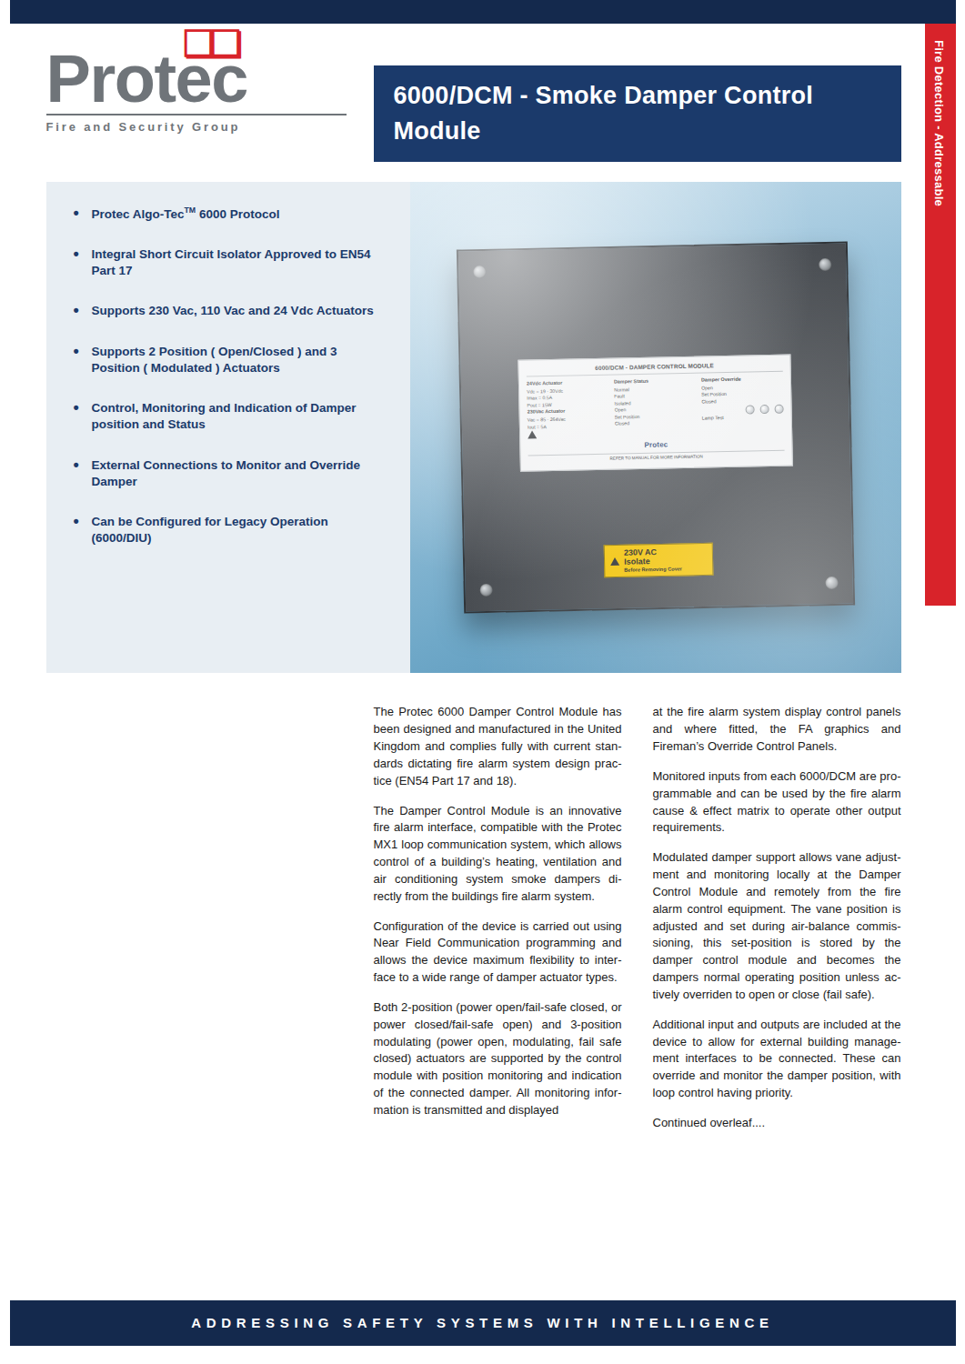Fire Detection - Addressable
Protec❏❏
Fire and Security Group
6000/DCM - Smoke Damper Control Module
Protec Algo-TecTM 6000 Protocol
Integral Short Circuit Isolator Approved to EN54 Part 17
Supports 230 Vac, 110 Vac and 24 Vdc Actuators
Supports 2 Position ( Open/Closed ) and 3 Position ( Modulated ) Actuators
Control, Monitoring and Indication of Damper position and Status
External Connections to Monitor and Override Damper
Can be Configured for Legacy Operation (6000/DIU)
6000/DCM - DAMPER CONTROL MODULE
24Vdc Actuator
Vdc = 19 - 30Vdc
Imax = 0.5A
Pout = 15W
230Vac Actuator
Vac = 85 - 264Vac
Iout = 5A
Damper Status
Normal
Fault
Isolated
Open
Set Position
Closed
Damper Override
Open
Set Position
Closed
Lamp Test
Protec
REFER TO MANUAL FOR MORE INFORMATION
230V AC Isolate Before Removing Cover
The Protec 6000 Damper Control Module has been designed and manufactured in the United Kingdom and complies fully with current standards dictating fire alarm system design practice (EN54 Part 17 and 18).
The Damper Control Module is an innovative fire alarm interface, compatible with the Protec MX1 loop communication system, which allows control of a building’s heating, ventilation and air conditioning system smoke dampers directly from the buildings fire alarm system.
Configuration of the device is carried out using Near Field Communication programming and allows the device maximum flexibility to interface to a wide range of damper actuator types.
Both 2-position (power open/fail-safe closed, or power closed/fail-safe open) and 3-position modulating (power open, modulating, fail safe closed) actuators are supported by the control module with position monitoring and indication of the connected damper. All monitoring information is transmitted and displayed
at the fire alarm system display control panels and where fitted, the FA graphics and Fireman’s Override Control Panels.
Monitored inputs from each 6000/DCM are programmable and can be used by the fire alarm cause & effect matrix to operate other output requirements.
Modulated damper support allows vane adjustment and monitoring locally at the Damper Control Module and remotely from the fire alarm control equipment. The vane position is adjusted and set during air-balance commissioning, this set-position is stored by the damper control module and becomes the dampers normal operating position unless actively overriden to open or close (fail safe).
Additional input and outputs are included at the device to allow for external building management interfaces to be connected. These can override and monitor the damper position, with loop control having priority.
Continued overleaf....
ADDRESSING SAFETY SYSTEMS WITH INTELLIGENCE